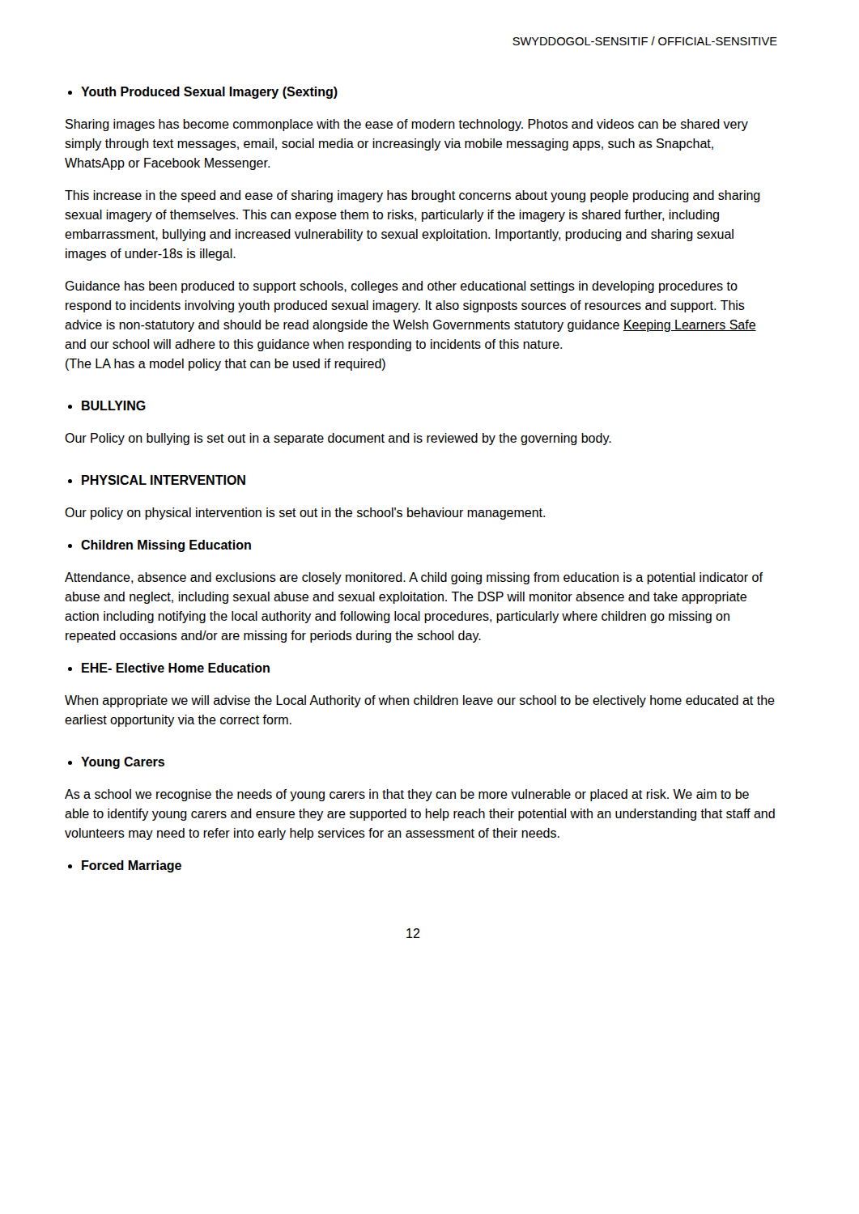SWYDDOGOL-SENSITIF / OFFICIAL-SENSITIVE
Youth Produced Sexual Imagery (Sexting)
Sharing images has become commonplace with the ease of modern technology. Photos and videos can be shared very simply through text messages, email, social media or increasingly via mobile messaging apps, such as Snapchat, WhatsApp or Facebook Messenger.
This increase in the speed and ease of sharing imagery has brought concerns about young people producing and sharing sexual imagery of themselves. This can expose them to risks, particularly if the imagery is shared further, including embarrassment, bullying and increased vulnerability to sexual exploitation. Importantly, producing and sharing sexual images of under-18s is illegal.
Guidance has been produced to support schools, colleges and other educational settings in developing procedures to respond to incidents involving youth produced sexual imagery. It also signposts sources of resources and support. This advice is non-statutory and should be read alongside the Welsh Governments statutory guidance Keeping Learners Safe and our school will adhere to this guidance when responding to incidents of this nature.
(The LA has a model policy that can be used if required)
BULLYING
Our Policy on bullying is set out in a separate document and is reviewed by the governing body.
PHYSICAL INTERVENTION
Our policy on physical intervention is set out in the school's behaviour management.
Children Missing Education
Attendance, absence and exclusions are closely monitored. A child going missing from education is a potential indicator of abuse and neglect, including sexual abuse and sexual exploitation. The DSP will monitor absence and take appropriate action including notifying the local authority and following local procedures, particularly where children go missing on repeated occasions and/or are missing for periods during the school day.
EHE- Elective Home Education
When appropriate we will advise the Local Authority of when children leave our school to be electively home educated at the earliest opportunity via the correct form.
Young Carers
As a school we recognise the needs of young carers in that they can be more vulnerable or placed at risk. We aim to be able to identify young carers and ensure they are supported to help reach their potential with an understanding that staff and volunteers may need to refer into early help services for an assessment of their needs.
Forced Marriage
12